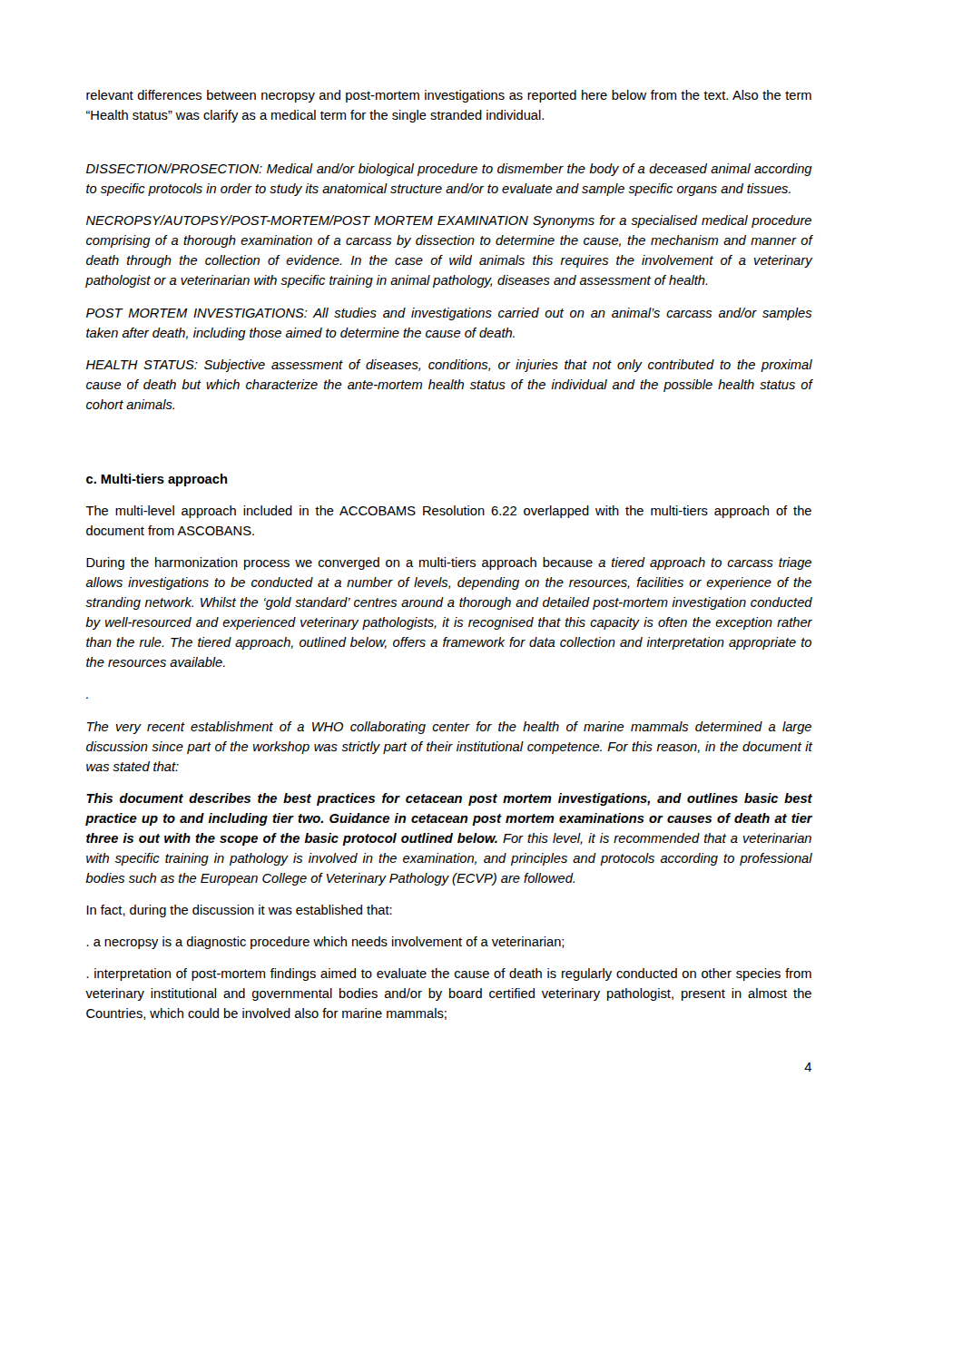relevant differences between necropsy and post-mortem investigations as reported here below from the text. Also the term “Health status” was clarify as a medical term for the single stranded individual.
DISSECTION/PROSECTION: Medical and/or biological procedure to dismember the body of a deceased animal according to specific protocols in order to study its anatomical structure and/or to evaluate and sample specific organs and tissues.
NECROPSY/AUTOPSY/POST-MORTEM/POST MORTEM EXAMINATION Synonyms for a specialised medical procedure comprising of a thorough examination of a carcass by dissection to determine the cause, the mechanism and manner of death through the collection of evidence. In the case of wild animals this requires the involvement of a veterinary pathologist or a veterinarian with specific training in animal pathology, diseases and assessment of health.
POST MORTEM INVESTIGATIONS: All studies and investigations carried out on an animal’s carcass and/or samples taken after death, including those aimed to determine the cause of death.
HEALTH STATUS: Subjective assessment of diseases, conditions, or injuries that not only contributed to the proximal cause of death but which characterize the ante-mortem health status of the individual and the possible health status of cohort animals.
c. Multi-tiers approach
The multi-level approach included in the ACCOBAMS Resolution 6.22 overlapped with the multi-tiers approach of the document from ASCOBANS.
During the harmonization process we converged on a multi-tiers approach because a tiered approach to carcass triage allows investigations to be conducted at a number of levels, depending on the resources, facilities or experience of the stranding network. Whilst the ‘gold standard’ centres around a thorough and detailed post-mortem investigation conducted by well-resourced and experienced veterinary pathologists, it is recognised that this capacity is often the exception rather than the rule. The tiered approach, outlined below, offers a framework for data collection and interpretation appropriate to the resources available.
.
The very recent establishment of a WHO collaborating center for the health of marine mammals determined a large discussion since part of the workshop was strictly part of their institutional competence. For this reason, in the document it was stated that:
This document describes the best practices for cetacean post mortem investigations, and outlines basic best practice up to and including tier two. Guidance in cetacean post mortem examinations or causes of death at tier three is out with the scope of the basic protocol outlined below. For this level, it is recommended that a veterinarian with specific training in pathology is involved in the examination, and principles and protocols according to professional bodies such as the European College of Veterinary Pathology (ECVP) are followed.
In fact, during the discussion it was established that:
. a necropsy is a diagnostic procedure which needs involvement of a veterinarian;
. interpretation of post-mortem findings aimed to evaluate the cause of death is regularly conducted on other species from veterinary institutional and governmental bodies and/or by board certified veterinary pathologist, present in almost the Countries, which could be involved also for marine mammals;
4